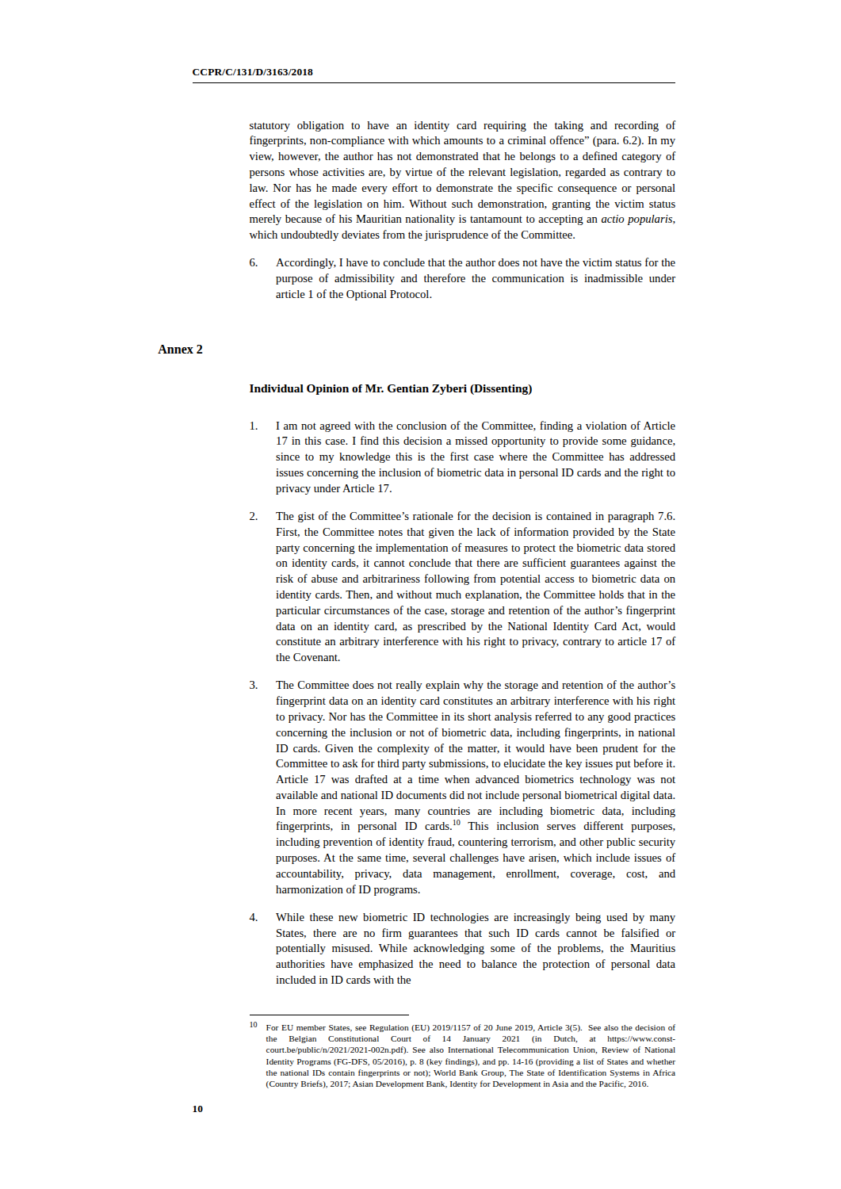CCPR/C/131/D/3163/2018
statutory obligation to have an identity card requiring the taking and recording of fingerprints, non-compliance with which amounts to a criminal offence” (para. 6.2). In my view, however, the author has not demonstrated that he belongs to a defined category of persons whose activities are, by virtue of the relevant legislation, regarded as contrary to law. Nor has he made every effort to demonstrate the specific consequence or personal effect of the legislation on him. Without such demonstration, granting the victim status merely because of his Mauritian nationality is tantamount to accepting an actio popularis, which undoubtedly deviates from the jurisprudence of the Committee.
6. Accordingly, I have to conclude that the author does not have the victim status for the purpose of admissibility and therefore the communication is inadmissible under article 1 of the Optional Protocol.
Annex 2
Individual Opinion of Mr. Gentian Zyberi (Dissenting)
1. I am not agreed with the conclusion of the Committee, finding a violation of Article 17 in this case. I find this decision a missed opportunity to provide some guidance, since to my knowledge this is the first case where the Committee has addressed issues concerning the inclusion of biometric data in personal ID cards and the right to privacy under Article 17.
2. The gist of the Committee’s rationale for the decision is contained in paragraph 7.6. First, the Committee notes that given the lack of information provided by the State party concerning the implementation of measures to protect the biometric data stored on identity cards, it cannot conclude that there are sufficient guarantees against the risk of abuse and arbitrariness following from potential access to biometric data on identity cards. Then, and without much explanation, the Committee holds that in the particular circumstances of the case, storage and retention of the author’s fingerprint data on an identity card, as prescribed by the National Identity Card Act, would constitute an arbitrary interference with his right to privacy, contrary to article 17 of the Covenant.
3. The Committee does not really explain why the storage and retention of the author’s fingerprint data on an identity card constitutes an arbitrary interference with his right to privacy. Nor has the Committee in its short analysis referred to any good practices concerning the inclusion or not of biometric data, including fingerprints, in national ID cards. Given the complexity of the matter, it would have been prudent for the Committee to ask for third party submissions, to elucidate the key issues put before it. Article 17 was drafted at a time when advanced biometrics technology was not available and national ID documents did not include personal biometrical digital data. In more recent years, many countries are including biometric data, including fingerprints, in personal ID cards.10 This inclusion serves different purposes, including prevention of identity fraud, countering terrorism, and other public security purposes. At the same time, several challenges have arisen, which include issues of accountability, privacy, data management, enrollment, coverage, cost, and harmonization of ID programs.
4. While these new biometric ID technologies are increasingly being used by many States, there are no firm guarantees that such ID cards cannot be falsified or potentially misused. While acknowledging some of the problems, the Mauritius authorities have emphasized the need to balance the protection of personal data included in ID cards with the
10 For EU member States, see Regulation (EU) 2019/1157 of 20 June 2019, Article 3(5). See also the decision of the Belgian Constitutional Court of 14 January 2021 (in Dutch, at https://www.const-court.be/public/n/2021/2021-002n.pdf). See also International Telecommunication Union, Review of National Identity Programs (FG-DFS, 05/2016), p. 8 (key findings), and pp. 14-16 (providing a list of States and whether the national IDs contain fingerprints or not); World Bank Group, The State of Identification Systems in Africa (Country Briefs), 2017; Asian Development Bank, Identity for Development in Asia and the Pacific, 2016.
10